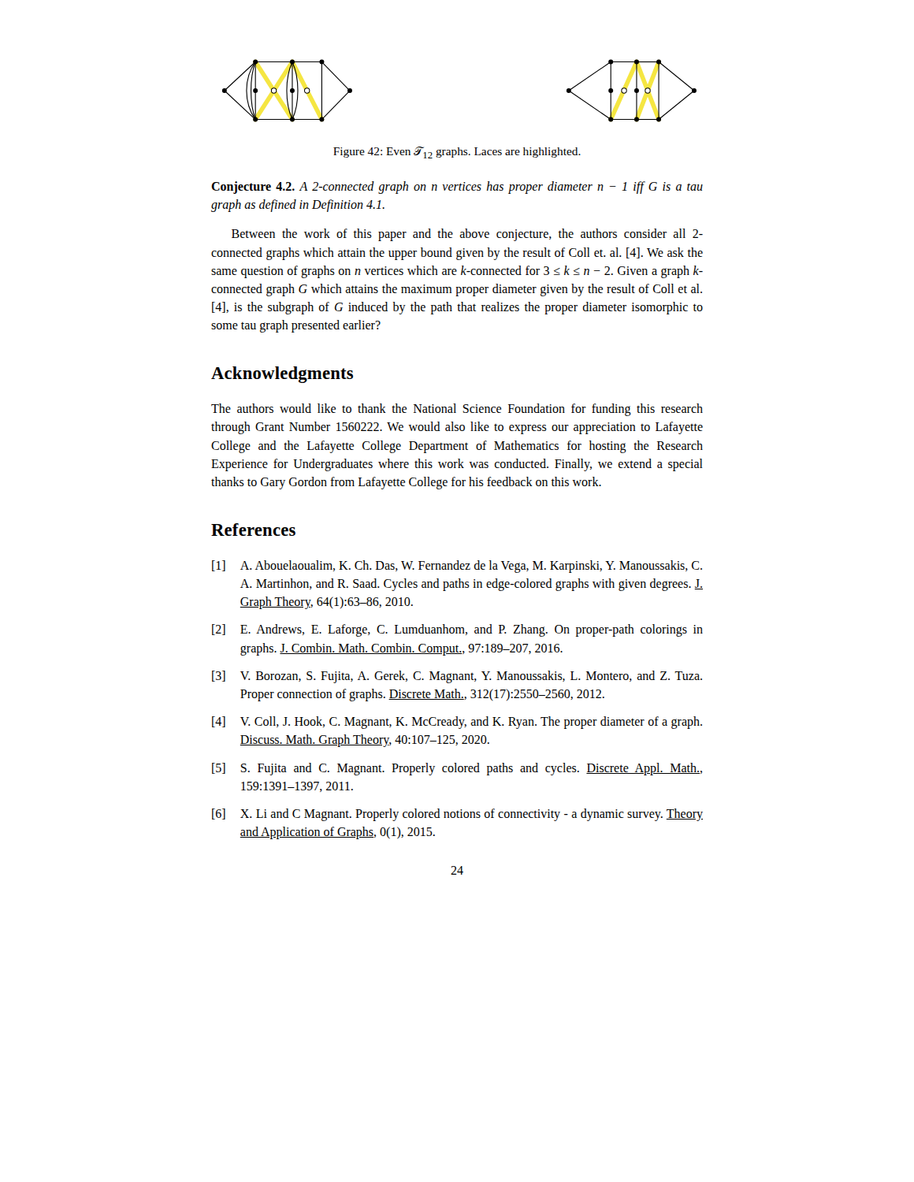Figure 42: Even 𝒯12 graphs. Laces are highlighted.
Conjecture 4.2. A 2-connected graph on n vertices has proper diameter n − 1 iff G is a tau graph as defined in Definition 4.1.
Between the work of this paper and the above conjecture, the authors consider all 2-connected graphs which attain the upper bound given by the result of Coll et. al. [4]. We ask the same question of graphs on n vertices which are k-connected for 3 ≤ k ≤ n − 2. Given a graph k-connected graph G which attains the maximum proper diameter given by the result of Coll et al. [4], is the subgraph of G induced by the path that realizes the proper diameter isomorphic to some tau graph presented earlier?
Acknowledgments
The authors would like to thank the National Science Foundation for funding this research through Grant Number 1560222. We would also like to express our appreciation to Lafayette College and the Lafayette College Department of Mathematics for hosting the Research Experience for Undergraduates where this work was conducted. Finally, we extend a special thanks to Gary Gordon from Lafayette College for his feedback on this work.
References
[1] A. Abouelaoualim, K. Ch. Das, W. Fernandez de la Vega, M. Karpinski, Y. Manoussakis, C. A. Martinhon, and R. Saad. Cycles and paths in edge-colored graphs with given degrees. J. Graph Theory, 64(1):63–86, 2010.
[2] E. Andrews, E. Laforge, C. Lumduanhom, and P. Zhang. On proper-path colorings in graphs. J. Combin. Math. Combin. Comput., 97:189–207, 2016.
[3] V. Borozan, S. Fujita, A. Gerek, C. Magnant, Y. Manoussakis, L. Montero, and Z. Tuza. Proper connection of graphs. Discrete Math., 312(17):2550–2560, 2012.
[4] V. Coll, J. Hook, C. Magnant, K. McCready, and K. Ryan. The proper diameter of a graph. Discuss. Math. Graph Theory, 40:107–125, 2020.
[5] S. Fujita and C. Magnant. Properly colored paths and cycles. Discrete Appl. Math., 159:1391–1397, 2011.
[6] X. Li and C Magnant. Properly colored notions of connectivity - a dynamic survey. Theory and Application of Graphs, 0(1), 2015.
24